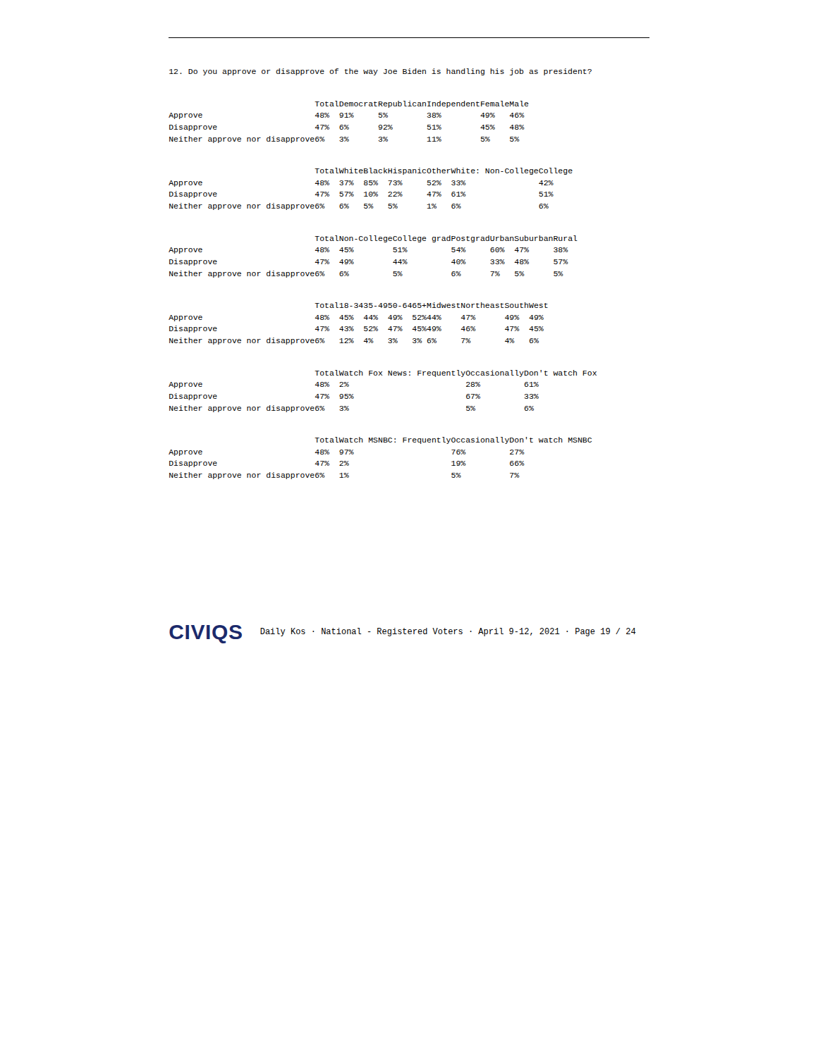12. Do you approve or disapprove of the way Joe Biden is handling his job as president?
| | Total | Democrat | Republican | Independent | Female | Male |
| Approve | 48% | 91% | 5% | 38% | 49% | 46% |
| Disapprove | 47% | 6% | 92% | 51% | 45% | 48% |
| Neither approve nor disapprove | 6% | 3% | 3% | 11% | 5% | 5% |
| | Total | White | Black | Hispanic | Other | White: Non-College | College |
| Approve | 48% | 37% | 85% | 73% | 52% | 33% | 42% |
| Disapprove | 47% | 57% | 10% | 22% | 47% | 61% | 51% |
| Neither approve nor disapprove | 6% | 6% | 5% | 5% | 1% | 6% | 6% |
| | Total | Non-College | College grad | Postgrad | Urban | Suburban | Rural |
| Approve | 48% | 45% | 51% | 54% | 60% | 47% | 38% |
| Disapprove | 47% | 49% | 44% | 40% | 33% | 48% | 57% |
| Neither approve nor disapprove | 6% | 6% | 5% | 6% | 7% | 5% | 5% |
| | Total | 18-34 | 35-49 | 50-64 | 65+ | Midwest | Northeast | South | West |
| Approve | 48% | 45% | 44% | 49% | 52% | 44% | 47% | 49% | 49% |
| Disapprove | 47% | 43% | 52% | 47% | 45% | 49% | 46% | 47% | 45% |
| Neither approve nor disapprove | 6% | 12% | 4% | 3% | 3% | 6% | 7% | 4% | 6% |
| | Total | Watch Fox News: Frequently | Occasionally | Don't watch Fox |
| Approve | 48% | 2% | 28% | 61% |
| Disapprove | 47% | 95% | 67% | 33% |
| Neither approve nor disapprove | 6% | 3% | 5% | 6% |
| | Total | Watch MSNBC: Frequently | Occasionally | Don't watch MSNBC |
| Approve | 48% | 97% | 76% | 27% |
| Disapprove | 47% | 2% | 19% | 66% |
| Neither approve nor disapprove | 6% | 1% | 5% | 7% |
CIVIQS
Daily Kos · National - Registered Voters · April 9-12, 2021 · Page 19 / 24